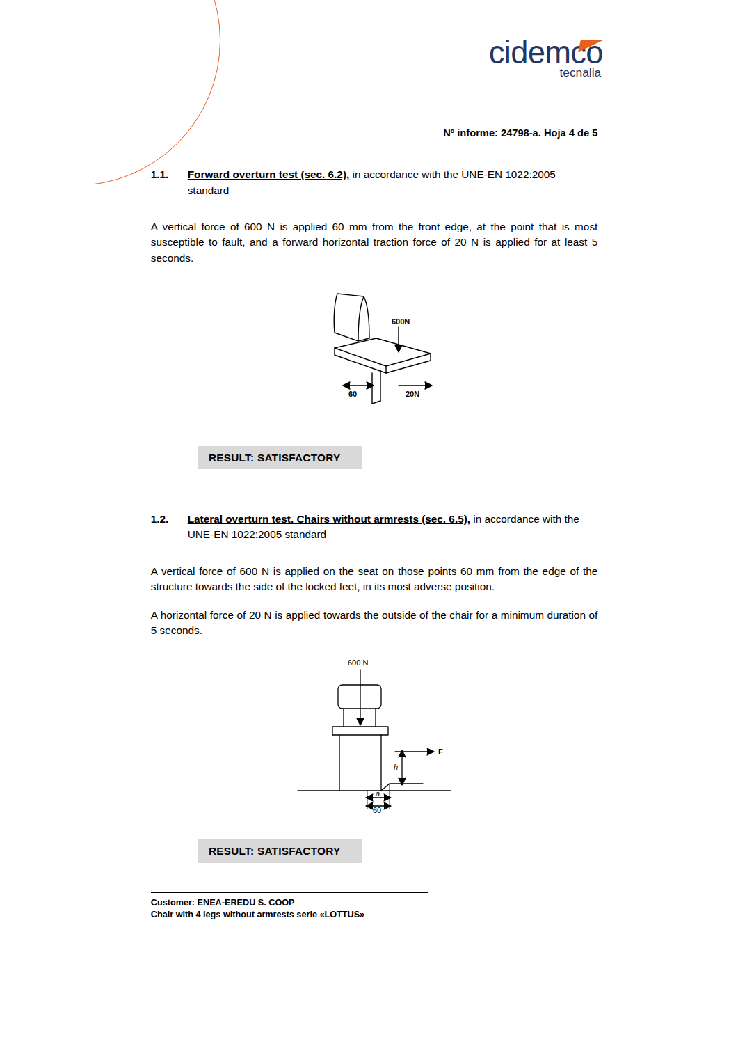cidemco
tecnalia
Nº informe: 24798-a. Hoja 4 de 5
1.1. Forward overturn test (sec. 6.2), in accordance with the UNE-EN 1022:2005 standard
A vertical force of 600 N is applied 60 mm from the front edge, at the point that is most susceptible to fault, and a forward horizontal traction force of 20 N is applied for at least 5 seconds.
600N 20N 60
RESULT: SATISFACTORY
1.2. Lateral overturn test. Chairs without armrests (sec. 6.5), in accordance with the UNE-EN 1022:2005 standard
A vertical force of 600 N is applied on the seat on those points 60 mm from the edge of the structure towards the side of the locked feet, in its most adverse position.
A horizontal force of 20 N is applied towards the outside of the chair for a minimum duration of 5 seconds.
600 N F h a 60
RESULT: SATISFACTORY
Customer: ENEA-EREDU S. COOP
Chair with 4 legs without armrests serie «LOTTUS»